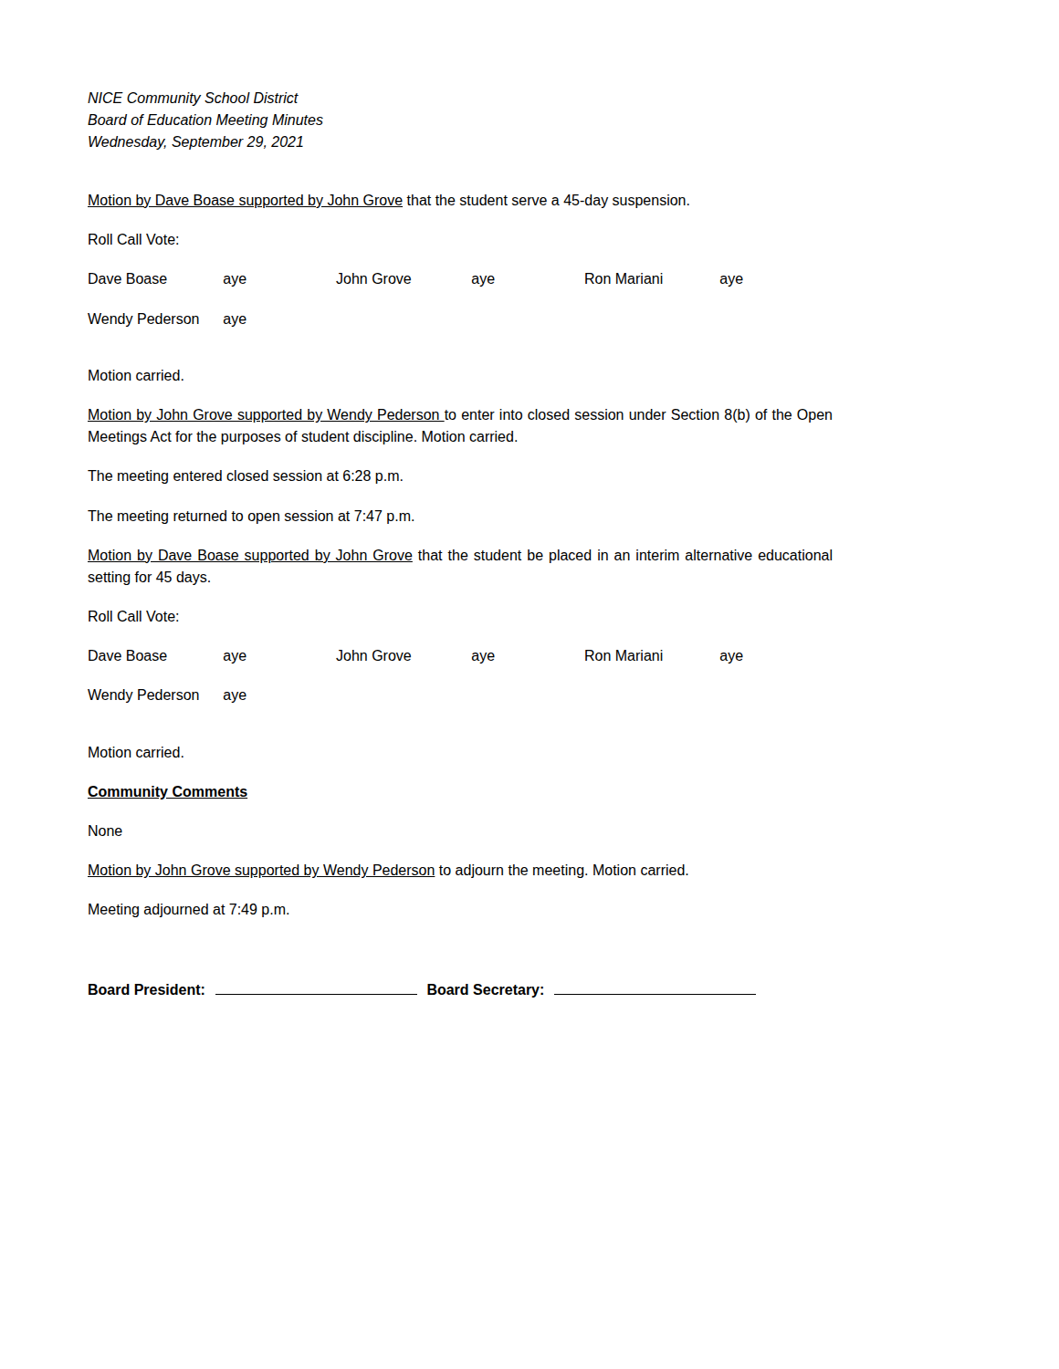NICE Community School District
Board of Education Meeting Minutes
Wednesday, September 29, 2021
Motion by Dave Boase supported by John Grove that the student serve a 45-day suspension.
Roll Call Vote:
| Dave Boase | aye | John Grove | aye | Ron Mariani | aye |
| Wendy Pederson | aye | |
Motion carried.
Motion by John Grove supported by Wendy Pederson to enter into closed session under Section 8(b) of the Open Meetings Act for the purposes of student discipline. Motion carried.
The meeting entered closed session at 6:28 p.m.
The meeting returned to open session at 7:47 p.m.
Motion by Dave Boase supported by John Grove that the student be placed in an interim alternative educational setting for 45 days.
Roll Call Vote:
| Dave Boase | aye | John Grove | aye | Ron Mariani | aye |
| Wendy Pederson | aye | |
Motion carried.
Community Comments
None
Motion by John Grove supported by Wendy Pederson to adjourn the meeting. Motion carried.
Meeting adjourned at 7:49 p.m.
Board President: Board Secretary: